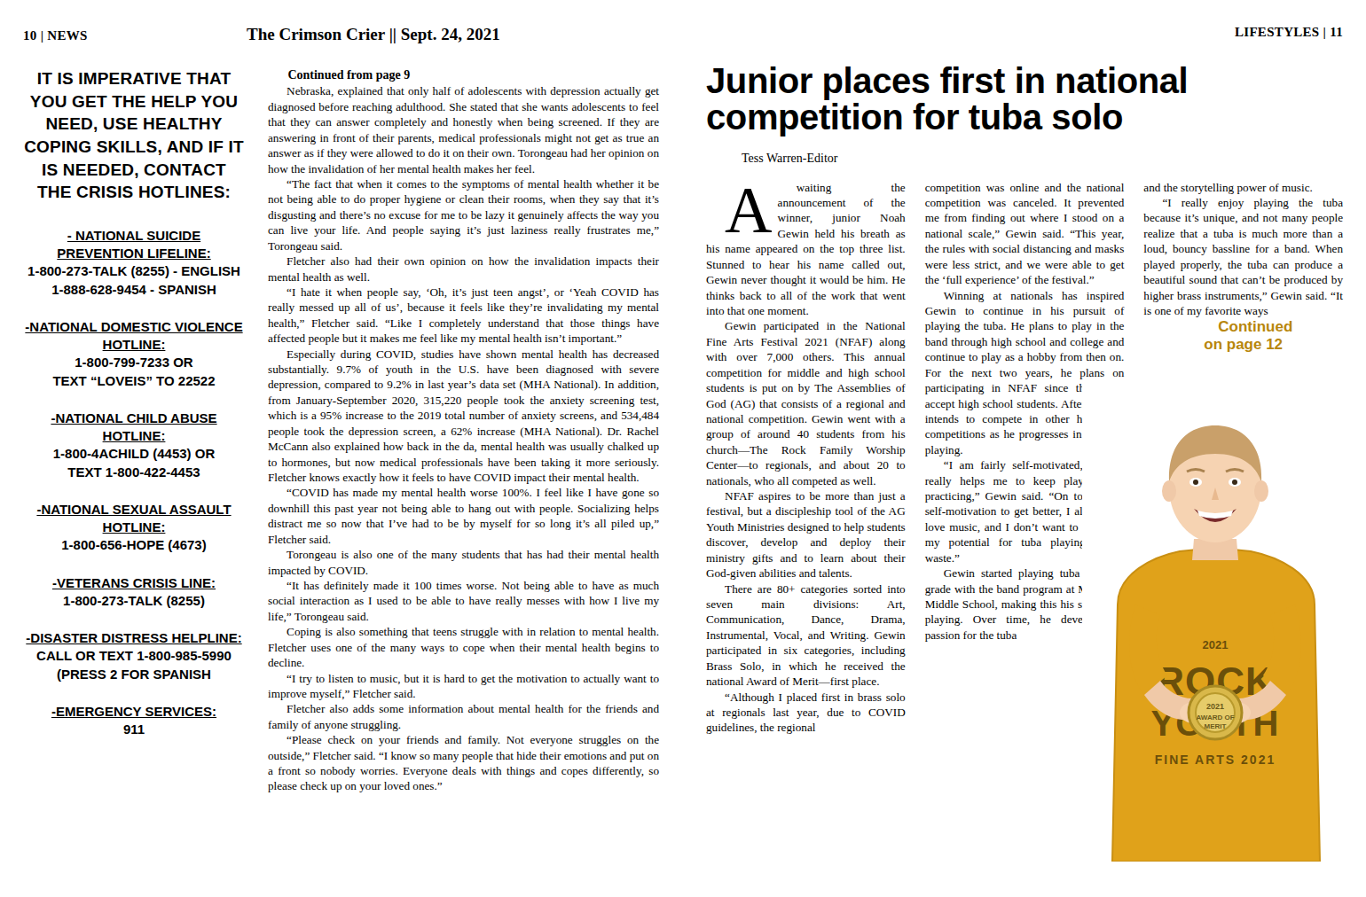10 | NEWS The Crimson Crier || Sept. 24, 2021
It is imperative that you get the help you need, use healthy coping skills, and if it is needed, contact the crisis hotlines:
- National Suicide Prevention Lifeline: 1-800-273-TALK (8255) - English 1-888-628-9454 - Spanish
-National Domestic Violence Hotline: 1-800-799-7233 or Text “LOVEIS” to 22522
-National Child Abuse Hotline: 1-800-4ACHILD (4453) or Text 1-800-422-4453
-National Sexual Assault Hotline: 1-800-656-HOPE (4673)
-Veterans Crisis Line: 1-800-273-TALK (8255)
-Disaster Distress Helpline: Call or text 1-800-985-5990 (press 2 for Spanish
-Emergency Services: 911
Continued from page 9
Nebraska, explained that only half of adolescents with depression actually get diagnosed before reaching adulthood. She stated that she wants adolescents to feel that they can answer completely and honestly when being screened. If they are answering in front of their parents, medical professionals might not get as true an answer as if they were allowed to do it on their own. Torongeau had her opinion on how the invalidation of her mental health makes her feel.
“The fact that when it comes to the symptoms of mental health whether it be not being able to do proper hygiene or clean their rooms, when they say that it’s disgusting and there’s no excuse for me to be lazy it genuinely affects the way you can live your life. And people saying it’s just laziness really frustrates me,” Torongeau said.
Fletcher also had their own opinion on how the invalidation impacts their mental health as well.
“I hate it when people say, ‘Oh, it’s just teen angst’, or ‘Yeah COVID has really messed up all of us’, because it feels like they’re invalidating my mental health,” Fletcher said. “Like I completely understand that those things have affected people but it makes me feel like my mental health isn’t important.”
Especially during COVID, studies have shown mental health has decreased substantially. 9.7% of youth in the U.S. have been diagnosed with severe depression, compared to 9.2% in last year’s data set (MHA National). In addition, from January-September 2020, 315,220 people took the anxiety screening test, which is a 95% increase to the 2019 total number of anxiety screens, and 534,484 people took the depression screen, a 62% increase (MHA National). Dr. Rachel McCann also explained how back in the da, mental health was usually chalked up to hormones, but now medical professionals have been taking it more seriously. Fletcher knows exactly how it feels to have COVID impact their mental health.
“COVID has made my mental health worse 100%. I feel like I have gone so downhill this past year not being able to hang out with people. Socializing helps distract me so now that I’ve had to be by myself for so long it’s all piled up,” Fletcher said.
Torongeau is also one of the many students that has had their mental health impacted by COVID.
“It has definitely made it 100 times worse. Not being able to have as much social interaction as I used to be able to have really messes with how I live my life,” Torongeau said.
Coping is also something that teens struggle with in relation to mental health. Fletcher uses one of the many ways to cope when their mental health begins to decline.
“I try to listen to music, but it is hard to get the motivation to actually want to improve myself,” Fletcher said.
Fletcher also adds some information about mental health for the friends and family of anyone struggling.
“Please check on your friends and family. Not everyone struggles on the outside,” Fletcher said. “I know so many people that hide their emotions and put on a front so nobody worries. Everyone deals with things and copes differently, so please check up on your loved ones.”
LIFESTYLES | 11
Junior places first in national competition for tuba solo
Tess Warren-Editor
Awaiting the announcement of the winner, junior Noah Gewin held his breath as his name appeared on the top three list. Stunned to hear his name called out, Gewin never thought it would be him. He thinks back to all of the work that went into that one moment.
Gewin participated in the National Fine Arts Festival 2021 (NFAF) along with over 7,000 others. This annual competition for middle and high school students is put on by The Assemblies of God (AG) that consists of a regional and national competition. Gewin went with a group of around 40 students from his church—The Rock Family Worship Center—to regionals, and about 20 to nationals, who all competed as well.
NFAF aspires to be more than just a festival, but a discipleship tool of the AG Youth Ministries designed to help students discover, develop and deploy their ministry gifts and to learn about their God-given abilities and talents.
There are 80+ categories sorted into seven main divisions: Art, Communication, Dance, Drama, Instrumental, Vocal, and Writing. Gewin participated in six categories, including Brass Solo, in which he received the national Award of Merit—first place.
“Although I placed first in brass solo at regionals last year, due to COVID guidelines, the regional
competition was online and the national competition was canceled. It prevented me from finding out where I stood on a national scale,” Gewin said. “This year, the rules with social distancing and masks were less strict, and we were able to get the ‘full experience’ of the festival.”
Winning at nationals has inspired Gewin to continue in his pursuit of playing the tuba. He plans to play in the band through high school and college and continue to play as a hobby from then on. For the next two years, he plans on participating in NFAF since they only accept high school students. After that, he intends to compete in other high-level competitions as he progresses in his tuba playing.
“I am fairly self-motivated, so that really helps me to keep playing and practicing,” Gewin said. “On top of my self-motivation to get better, I also really love music, and I don’t want to let all of my potential for tuba playing go to waste.”
Gewin started playing tuba in sixth grade with the band program at Monrovia Middle School, making this his sixth year playing. Over time, he developed a passion for the tuba
and the storytelling power of music.
“I really enjoy playing the tuba because it’s unique, and not many people realize that a tuba is much more than a loud, bouncy bassline for a band. When played properly, the tuba can produce a beautiful sound that can’t be produced by higher brass instruments,” Gewin said. “It is one of my favorite ways
Continued
on page 12
2021 ROCK YOUTH FINE ARTS 2021 2021 AWARD OF MERIT